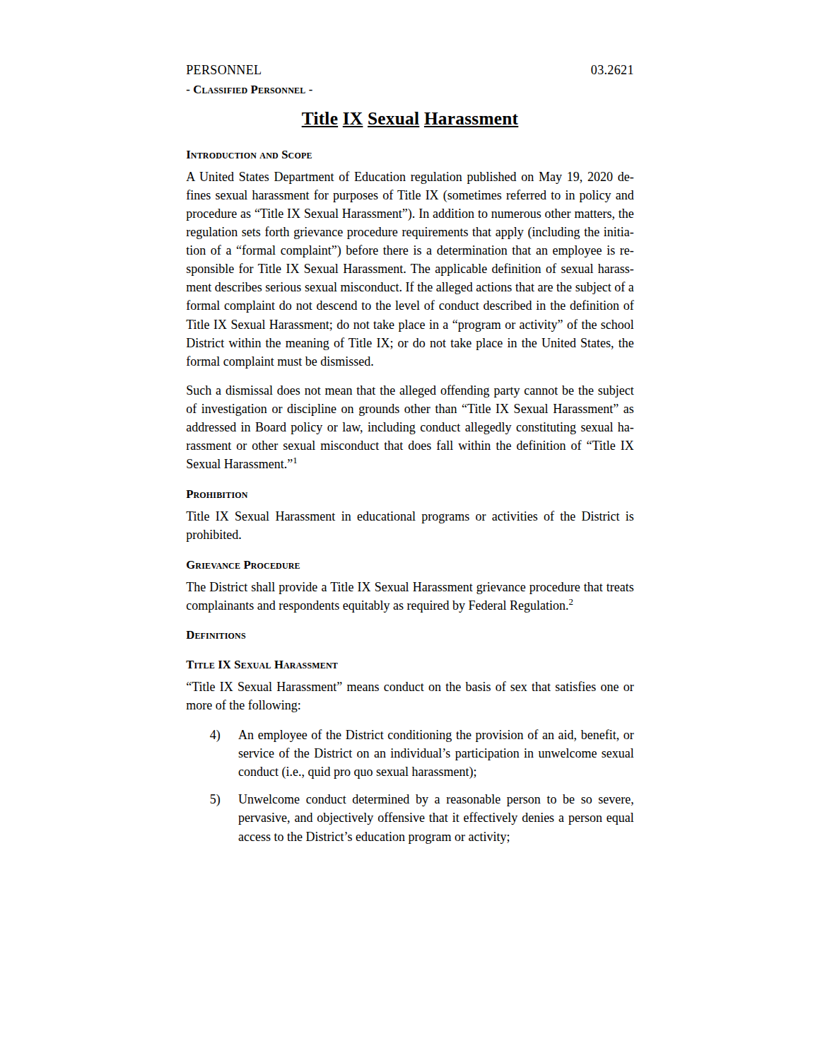Personnel
03.2621
- Classified Personnel -
Title IX Sexual Harassment
Introduction and Scope
A United States Department of Education regulation published on May 19, 2020 defines sexual harassment for purposes of Title IX (sometimes referred to in policy and procedure as “Title IX Sexual Harassment”). In addition to numerous other matters, the regulation sets forth grievance procedure requirements that apply (including the initiation of a “formal complaint”) before there is a determination that an employee is responsible for Title IX Sexual Harassment. The applicable definition of sexual harassment describes serious sexual misconduct. If the alleged actions that are the subject of a formal complaint do not descend to the level of conduct described in the definition of Title IX Sexual Harassment; do not take place in a “program or activity” of the school District within the meaning of Title IX; or do not take place in the United States, the formal complaint must be dismissed.
Such a dismissal does not mean that the alleged offending party cannot be the subject of investigation or discipline on grounds other than “Title IX Sexual Harassment” as addressed in Board policy or law, including conduct allegedly constituting sexual harassment or other sexual misconduct that does fall within the definition of “Title IX Sexual Harassment.”1
Prohibition
Title IX Sexual Harassment in educational programs or activities of the District is prohibited.
Grievance Procedure
The District shall provide a Title IX Sexual Harassment grievance procedure that treats complainants and respondents equitably as required by Federal Regulation.2
Definitions
Title IX Sexual Harassment
“Title IX Sexual Harassment” means conduct on the basis of sex that satisfies one or more of the following:
4) An employee of the District conditioning the provision of an aid, benefit, or service of the District on an individual’s participation in unwelcome sexual conduct (i.e., quid pro quo sexual harassment);
5) Unwelcome conduct determined by a reasonable person to be so severe, pervasive, and objectively offensive that it effectively denies a person equal access to the District’s education program or activity;